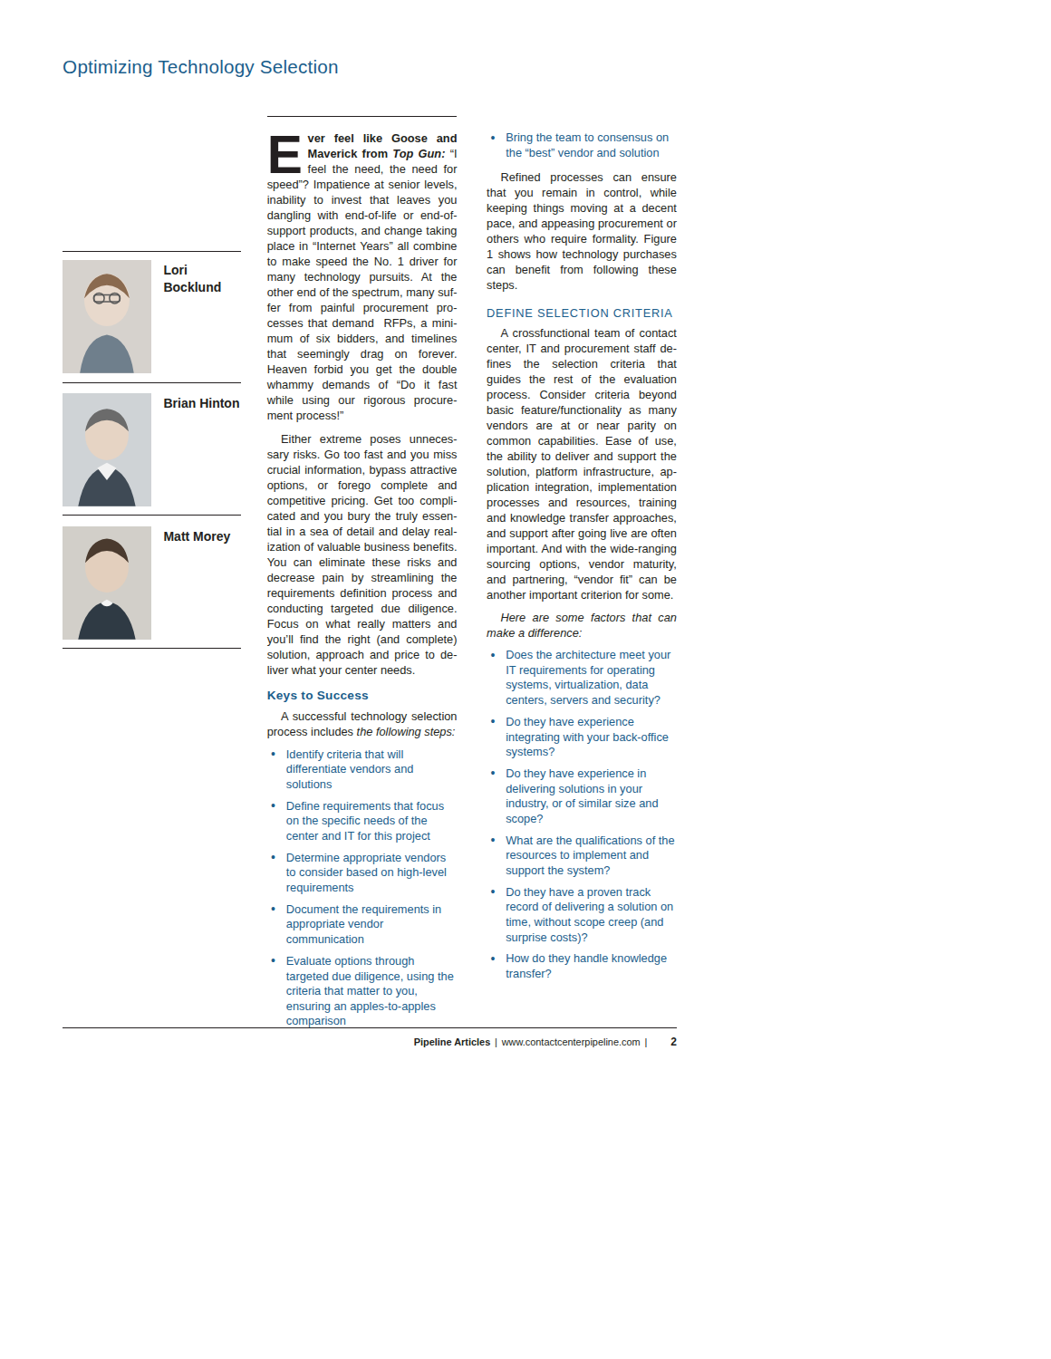Optimizing Technology Selection
Lori Bocklund
Brian Hinton
Matt Morey
Ever feel like Goose and Maverick from Top Gun: “I feel the need, the need for speed”? Impatience at senior levels, inability to invest that leaves you dangling with end-of-life or end-of-support products, and change taking place in “Internet Years” all combine to make speed the No. 1 driver for many technology pursuits. At the other end of the spectrum, many suffer from painful procurement processes that demand RFPs, a minimum of six bidders, and timelines that seemingly drag on forever. Heaven forbid you get the double whammy demands of “Do it fast while using our rigorous procurement process!”
Either extreme poses unnecessary risks. Go too fast and you miss crucial information, bypass attractive options, or forego complete and competitive pricing. Get too complicated and you bury the truly essential in a sea of detail and delay realization of valuable business benefits. You can eliminate these risks and decrease pain by streamlining the requirements definition process and conducting targeted due diligence. Focus on what really matters and you’ll find the right (and complete) solution, approach and price to deliver what your center needs.
Keys to Success
A successful technology selection process includes the following steps:
Identify criteria that will differentiate vendors and solutions
Define requirements that focus on the specific needs of the center and IT for this project
Determine appropriate vendors to consider based on high-level requirements
Document the requirements in appropriate vendor communication
Evaluate options through targeted due diligence, using the criteria that matter to you, ensuring an apples-to-apples comparison
Bring the team to consensus on the “best” vendor and solution
Refined processes can ensure that you remain in control, while keeping things moving at a decent pace, and appeasing procurement or others who require formality. Figure 1 shows how technology purchases can benefit from following these steps.
Define Selection Criteria
A crossfunctional team of contact center, IT and procurement staff defines the selection criteria that guides the rest of the evaluation process. Consider criteria beyond basic feature/functionality as many vendors are at or near parity on common capabilities. Ease of use, the ability to deliver and support the solution, platform infrastructure, application integration, implementation processes and resources, training and knowledge transfer approaches, and support after going live are often important. And with the wide-ranging sourcing options, vendor maturity, and partnering, “vendor fit” can be another important criterion for some.
Here are some factors that can make a difference:
Does the architecture meet your IT requirements for operating systems, virtualization, data centers, servers and security?
Do they have experience integrating with your back-office systems?
Do they have experience in delivering solutions in your industry, or of similar size and scope?
What are the qualifications of the resources to implement and support the system?
Do they have a proven track record of delivering a solution on time, without scope creep (and surprise costs)?
How do they handle knowledge transfer?
Pipeline Articles|www.contactcenterpipeline.com|2